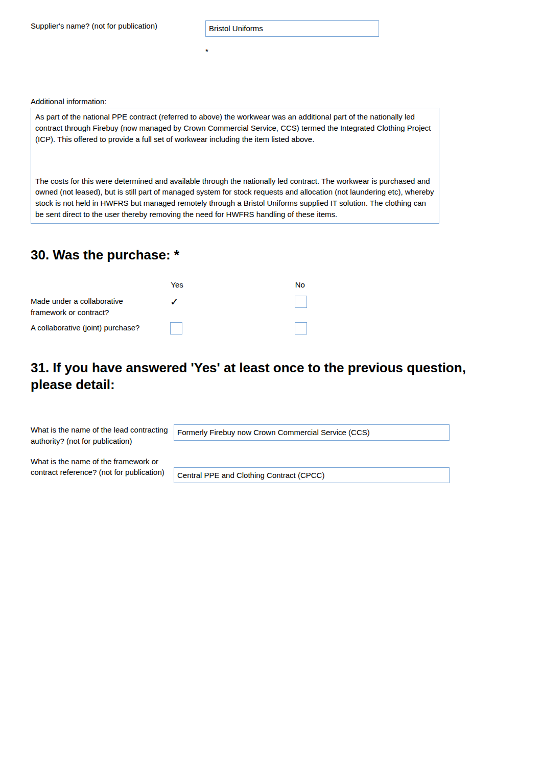Supplier's name? (not for publication)
Bristol Uniforms
*
Additional information:
As part of the national PPE contract (referred to above) the workwear was an additional part of the nationally led contract through Firebuy (now managed by Crown Commercial Service, CCS) termed the Integrated Clothing Project (ICP). This offered to provide a full set of workwear including the item listed above.
The costs for this were determined and available through the nationally led contract. The workwear is purchased and owned (not leased), but is still part of managed system for stock requests and allocation (not laundering etc), whereby stock is not held in HWFRS but managed remotely through a Bristol Uniforms supplied IT solution. The clothing can be sent direct to the user thereby removing the need for HWFRS handling of these items.
30. Was the purchase: *
| | Yes | No |
| --- | --- | --- |
| Made under a collaborative framework or contract? | ✓ | |
| A collaborative (joint) purchase? | | |
31. If you have answered 'Yes' at least once to the previous question, please detail:
What is the name of the lead contracting authority? (not for publication)
Formerly Firebuy now Crown Commercial Service (CCS)
What is the name of the framework or contract reference? (not for publication)
Central PPE and Clothing Contract (CPCC)